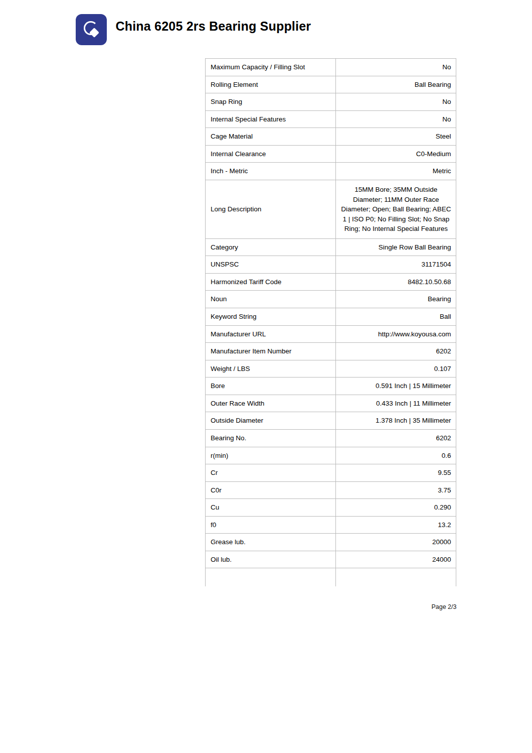China 6205 2rs Bearing Supplier
Bearing specification table
| Maximum Capacity / Filling Slot | No |
| Rolling Element | Ball Bearing |
| Snap Ring | No |
| Internal Special Features | No |
| Cage Material | Steel |
| Internal Clearance | C0-Medium |
| Inch - Metric | Metric |
| Long Description | 15MM Bore; 35MM Outside Diameter; 11MM Outer Race Diameter; Open; Ball Bearing; ABEC 1 / ISO P0; No Filling Slot; No Snap Ring; No Internal Special Features |
| Category | Single Row Ball Bearing |
| UNSPSC | 31171504 |
| Harmonized Tariff Code | 8482.10.50.68 |
| Noun | Bearing |
| Keyword String | Ball |
| Manufacturer URL | http://www.koyousa.com |
| Manufacturer Item Number | 6202 |
| Weight / LBS | 0.107 |
| Bore | 0.591 Inch / 15 Millimeter |
| Outer Race Width | 0.433 Inch / 11 Millimeter |
| Outside Diameter | 1.378 Inch / 35 Millimeter |
| Bearing No. | 6202 |
| r(min) | 0.6 |
| Cr | 9.55 |
| C0r | 3.75 |
| Cu | 0.290 |
| f0 | 13.2 |
| Grease lub. | 20000 |
| Oil lub. | 24000 |
Page 2/3